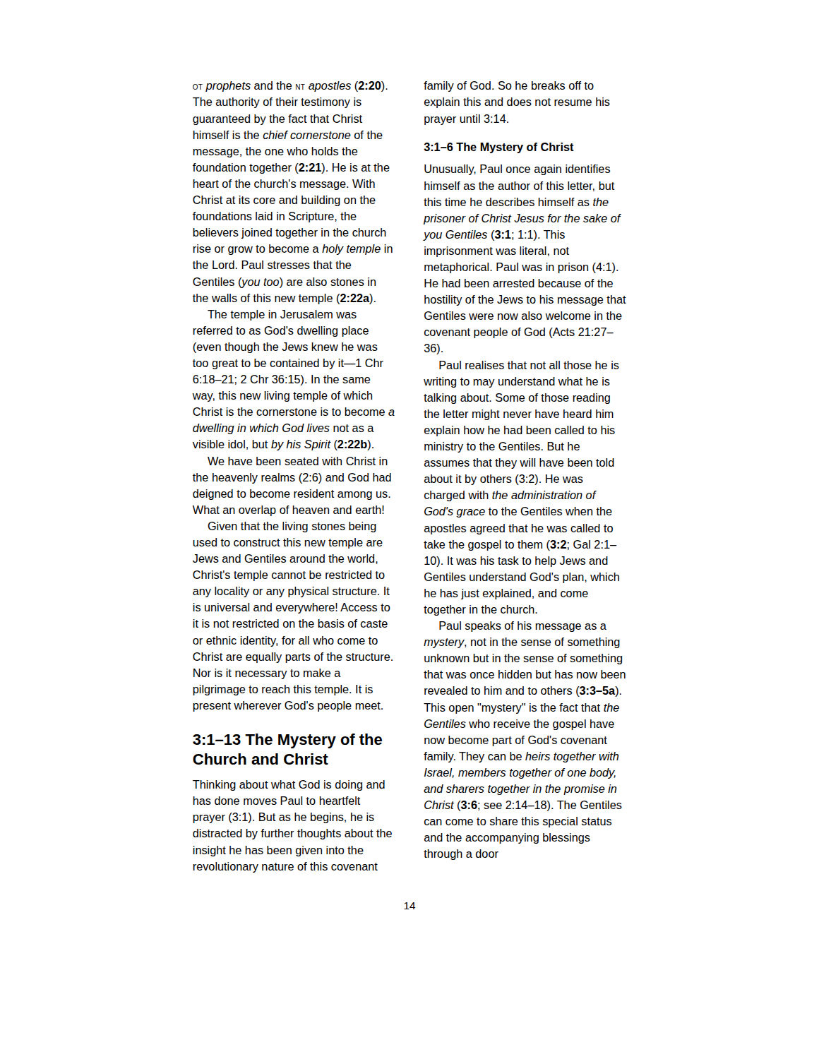ot prophets and the nt apostles (2:20). The authority of their testimony is guaranteed by the fact that Christ himself is the chief cornerstone of the message, the one who holds the foundation together (2:21). He is at the heart of the church's message. With Christ at its core and building on the foundations laid in Scripture, the believers joined together in the church rise or grow to become a holy temple in the Lord. Paul stresses that the Gentiles (you too) are also stones in the walls of this new temple (2:22a).
The temple in Jerusalem was referred to as God's dwelling place (even though the Jews knew he was too great to be contained by it—1 Chr 6:18–21; 2 Chr 36:15). In the same way, this new living temple of which Christ is the cornerstone is to become a dwelling in which God lives not as a visible idol, but by his Spirit (2:22b).
We have been seated with Christ in the heavenly realms (2:6) and God had deigned to become resident among us. What an overlap of heaven and earth!
Given that the living stones being used to construct this new temple are Jews and Gentiles around the world, Christ's temple cannot be restricted to any locality or any physical structure. It is universal and everywhere! Access to it is not restricted on the basis of caste or ethnic identity, for all who come to Christ are equally parts of the structure. Nor is it necessary to make a pilgrimage to reach this temple. It is present wherever God's people meet.
3:1–13 The Mystery of the Church and Christ
Thinking about what God is doing and has done moves Paul to heartfelt prayer (3:1). But as he begins, he is distracted by further thoughts about the insight he has been given into the revolutionary nature of this covenant family of God. So he breaks off to explain this and does not resume his prayer until 3:14.
3:1–6 The Mystery of Christ
Unusually, Paul once again identifies himself as the author of this letter, but this time he describes himself as the prisoner of Christ Jesus for the sake of you Gentiles (3:1; 1:1). This imprisonment was literal, not metaphorical. Paul was in prison (4:1). He had been arrested because of the hostility of the Jews to his message that Gentiles were now also welcome in the covenant people of God (Acts 21:27–36).
Paul realises that not all those he is writing to may understand what he is talking about. Some of those reading the letter might never have heard him explain how he had been called to his ministry to the Gentiles. But he assumes that they will have been told about it by others (3:2). He was charged with the administration of God's grace to the Gentiles when the apostles agreed that he was called to take the gospel to them (3:2; Gal 2:1–10). It was his task to help Jews and Gentiles understand God's plan, which he has just explained, and come together in the church.
Paul speaks of his message as a mystery, not in the sense of something unknown but in the sense of something that was once hidden but has now been revealed to him and to others (3:3–5a). This open "mystery" is the fact that the Gentiles who receive the gospel have now become part of God's covenant family. They can be heirs together with Israel, members together of one body, and sharers together in the promise in Christ (3:6; see 2:14–18). The Gentiles can come to share this special status and the accompanying blessings through a door
14